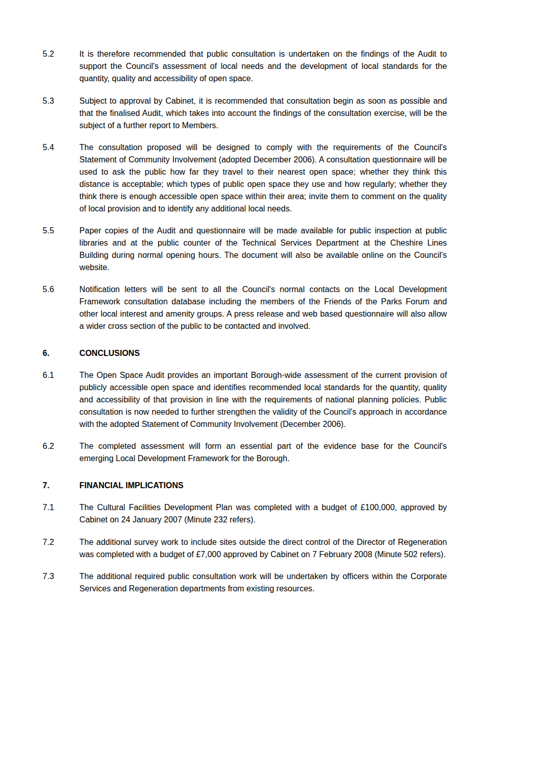5.2
It is therefore recommended that public consultation is undertaken on the findings of the Audit to support the Council's assessment of local needs and the development of local standards for the quantity, quality and accessibility of open space.
5.3
Subject to approval by Cabinet, it is recommended that consultation begin as soon as possible and that the finalised Audit, which takes into account the findings of the consultation exercise, will be the subject of a further report to Members.
5.4
The consultation proposed will be designed to comply with the requirements of the Council's Statement of Community Involvement (adopted December 2006). A consultation questionnaire will be used to ask the public how far they travel to their nearest open space; whether they think this distance is acceptable; which types of public open space they use and how regularly; whether they think there is enough accessible open space within their area; invite them to comment on the quality of local provision and to identify any additional local needs.
5.5
Paper copies of the Audit and questionnaire will be made available for public inspection at public libraries and at the public counter of the Technical Services Department at the Cheshire Lines Building during normal opening hours. The document will also be available online on the Council's website.
5.6
Notification letters will be sent to all the Council's normal contacts on the Local Development Framework consultation database including the members of the Friends of the Parks Forum and other local interest and amenity groups. A press release and web based questionnaire will also allow a wider cross section of the public to be contacted and involved.
6. CONCLUSIONS
6.1
The Open Space Audit provides an important Borough-wide assessment of the current provision of publicly accessible open space and identifies recommended local standards for the quantity, quality and accessibility of that provision in line with the requirements of national planning policies. Public consultation is now needed to further strengthen the validity of the Council's approach in accordance with the adopted Statement of Community Involvement (December 2006).
6.2
The completed assessment will form an essential part of the evidence base for the Council's emerging Local Development Framework for the Borough.
7. FINANCIAL IMPLICATIONS
7.1
The Cultural Facilities Development Plan was completed with a budget of £100,000, approved by Cabinet on 24 January 2007 (Minute 232 refers).
7.2
The additional survey work to include sites outside the direct control of the Director of Regeneration was completed with a budget of £7,000 approved by Cabinet on 7 February 2008 (Minute 502 refers).
7.3
The additional required public consultation work will be undertaken by officers within the Corporate Services and Regeneration departments from existing resources.